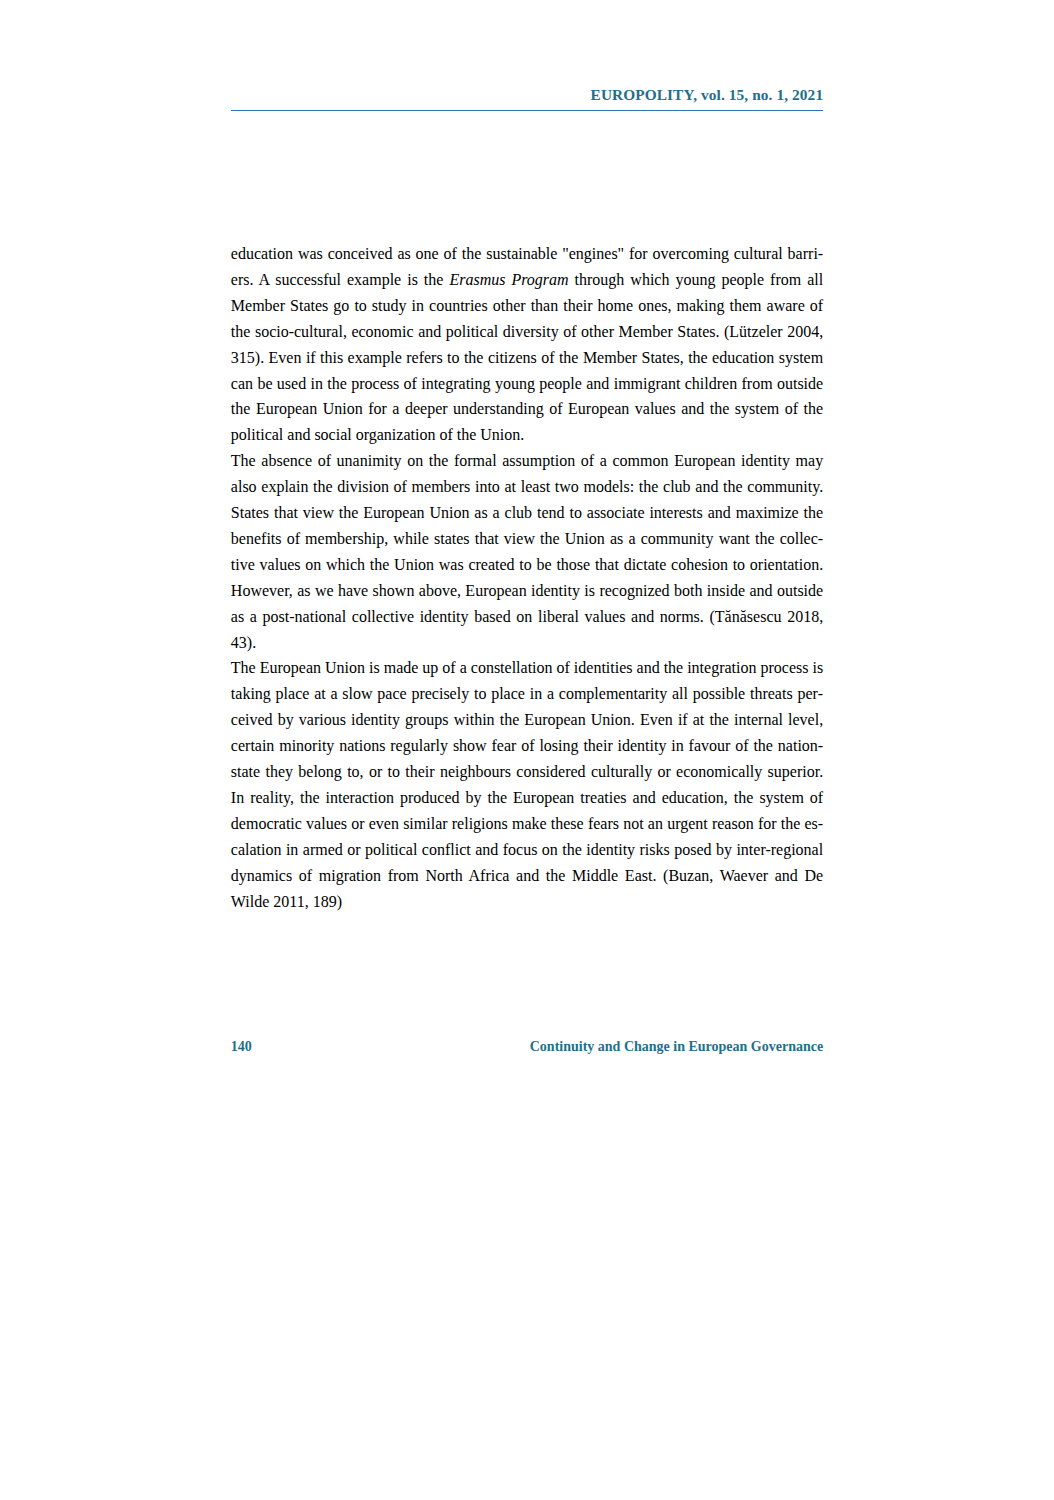EUROPOLITY, vol. 15, no. 1, 2021
education was conceived as one of the sustainable "engines" for overcoming cultural barriers. A successful example is the Erasmus Program through which young people from all Member States go to study in countries other than their home ones, making them aware of the socio-cultural, economic and political diversity of other Member States. (Lützeler 2004, 315). Even if this example refers to the citizens of the Member States, the education system can be used in the process of integrating young people and immigrant children from outside the European Union for a deeper understanding of European values and the system of the political and social organization of the Union.
The absence of unanimity on the formal assumption of a common European identity may also explain the division of members into at least two models: the club and the community. States that view the European Union as a club tend to associate interests and maximize the benefits of membership, while states that view the Union as a community want the collective values on which the Union was created to be those that dictate cohesion to orientation. However, as we have shown above, European identity is recognized both inside and outside as a post-national collective identity based on liberal values and norms. (Tănăsescu 2018, 43).
The European Union is made up of a constellation of identities and the integration process is taking place at a slow pace precisely to place in a complementarity all possible threats perceived by various identity groups within the European Union. Even if at the internal level, certain minority nations regularly show fear of losing their identity in favour of the nation-state they belong to, or to their neighbours considered culturally or economically superior. In reality, the interaction produced by the European treaties and education, the system of democratic values or even similar religions make these fears not an urgent reason for the escalation in armed or political conflict and focus on the identity risks posed by inter-regional dynamics of migration from North Africa and the Middle East. (Buzan, Waever and De Wilde 2011, 189)
140 Continuity and Change in European Governance